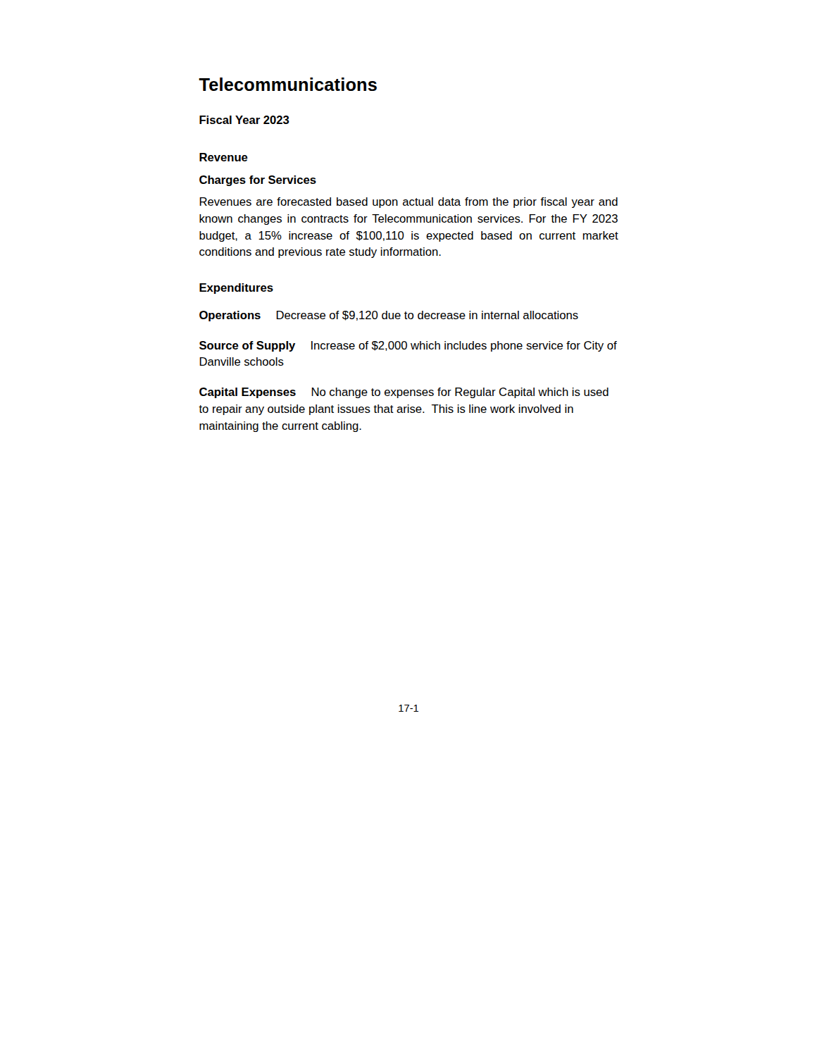Telecommunications
Fiscal Year 2023
Revenue
Charges for Services
Revenues are forecasted based upon actual data from the prior fiscal year and known changes in contracts for Telecommunication services. For the FY 2023 budget, a 15% increase of $100,110 is expected based on current market conditions and previous rate study information.
Expenditures
Operations Decrease of $9,120 due to decrease in internal allocations
Source of Supply Increase of $2,000 which includes phone service for City of Danville schools
Capital Expenses No change to expenses for Regular Capital which is used to repair any outside plant issues that arise. This is line work involved in maintaining the current cabling.
17-1